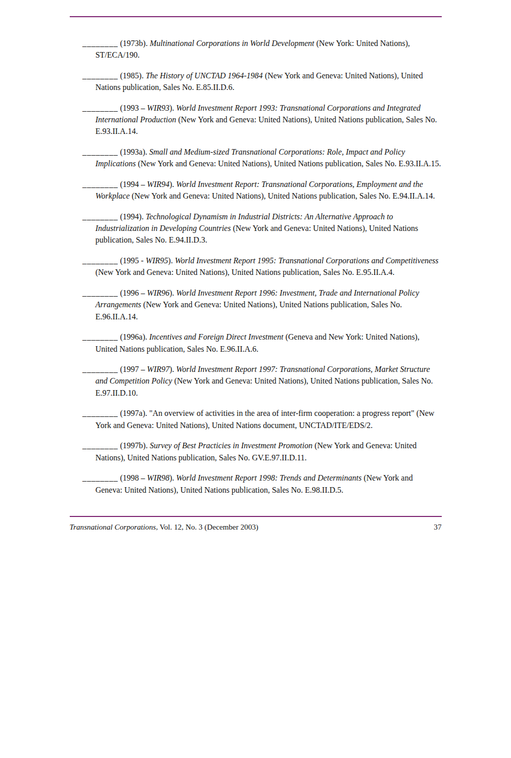________ (1973b). Multinational Corporations in World Development (New York: United Nations), ST/ECA/190.
________ (1985). The History of UNCTAD 1964-1984 (New York and Geneva: United Nations), United Nations publication, Sales No. E.85.II.D.6.
________ (1993 – WIR93). World Investment Report 1993: Transnational Corporations and Integrated International Production (New York and Geneva: United Nations), United Nations publication, Sales No. E.93.II.A.14.
________ (1993a). Small and Medium-sized Transnational Corporations: Role, Impact and Policy Implications (New York and Geneva: United Nations), United Nations publication, Sales No. E.93.II.A.15.
________ (1994 – WIR94). World Investment Report: Transnational Corporations, Employment and the Workplace (New York and Geneva: United Nations), United Nations publication, Sales No. E.94.II.A.14.
________ (1994). Technological Dynamism in Industrial Districts: An Alternative Approach to Industrialization in Developing Countries (New York and Geneva: United Nations), United Nations publication, Sales No. E.94.II.D.3.
________ (1995 - WIR95). World Investment Report 1995: Transnational Corporations and Competitiveness (New York and Geneva: United Nations), United Nations publication, Sales No. E.95.II.A.4.
________ (1996 – WIR96). World Investment Report 1996: Investment, Trade and International Policy Arrangements (New York and Geneva: United Nations), United Nations publication, Sales No. E.96.II.A.14.
________ (1996a). Incentives and Foreign Direct Investment (Geneva and New York: United Nations), United Nations publication, Sales No. E.96.II.A.6.
________ (1997 – WIR97). World Investment Report 1997: Transnational Corporations, Market Structure and Competition Policy (New York and Geneva: United Nations), United Nations publication, Sales No. E.97.II.D.10.
________ (1997a). "An overview of activities in the area of inter-firm cooperation: a progress report" (New York and Geneva: United Nations), United Nations document, UNCTAD/ITE/EDS/2.
________ (1997b). Survey of Best Practicies in Investment Promotion (New York and Geneva: United Nations), United Nations publication, Sales No. GV.E.97.II.D.11.
________ (1998 – WIR98). World Investment Report 1998: Trends and Determinants (New York and Geneva: United Nations), United Nations publication, Sales No. E.98.II.D.5.
Transnational Corporations, Vol. 12, No. 3 (December 2003) 37